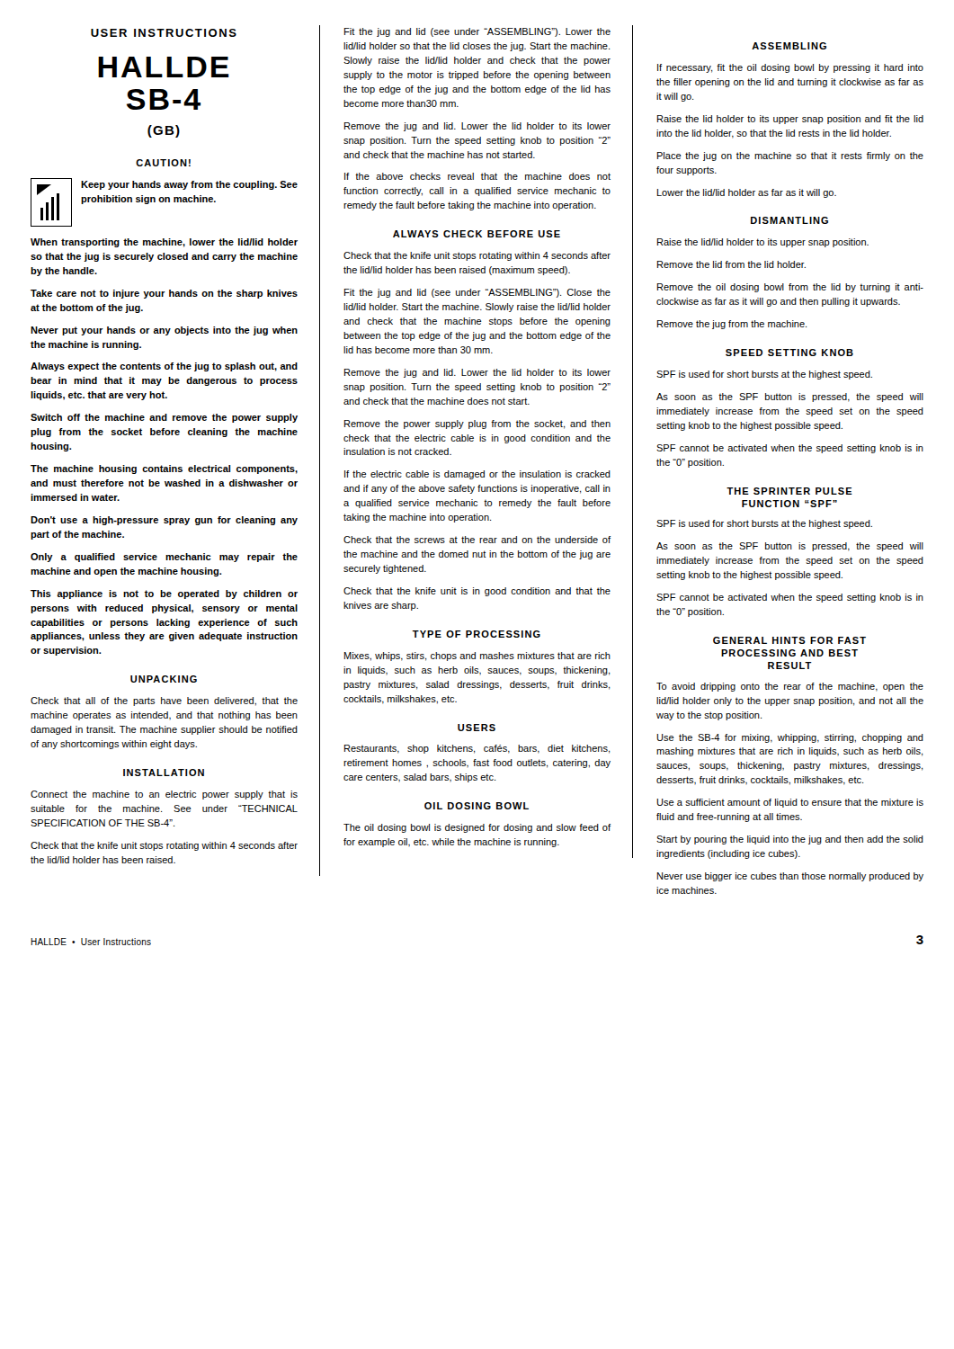USER INSTRUCTIONS
HALLDE
SB-4
(GB)
CAUTION!
Keep your hands away from the coupling. See prohibition sign on machine.
When transporting the machine, lower the lid/lid holder so that the jug is securely closed and carry the machine by the handle.
Take care not to injure your hands on the sharp knives at the bottom of the jug.
Never put your hands or any objects into the jug when the machine is running.
Always expect the contents of the jug to splash out, and bear in mind that it may be dangerous to process liquids, etc. that are very hot.
Switch off the machine and remove the power supply plug from the socket before cleaning the machine housing.
The machine housing contains electrical components, and must therefore not be washed in a dishwasher or immersed in water.
Don't use a high-pressure spray gun for cleaning any part of the machine.
Only a qualified service mechanic may repair the machine and open the machine housing.
This appliance is not to be operated by children or persons with reduced physical, sensory or mental capabilities or persons lacking experience of such appliances, unless they are given adequate instruction or supervision.
UNPACKING
Check that all of the parts have been delivered, that the machine operates as intended, and that nothing has been damaged in transit. The machine supplier should be notified of any shortcomings within eight days.
INSTALLATION
Connect the machine to an electric power supply that is suitable for the machine. See under “TECHNICAL SPECIFICATION OF THE SB-4”.
Check that the knife unit stops rotating within 4 seconds after the lid/lid holder has been raised.
Fit the jug and lid (see under “ASSEMBLING”). Lower the lid/lid holder so that the lid closes the jug. Start the machine. Slowly raise the lid/lid holder and check that the power supply to the motor is tripped before the opening between the top edge of the jug and the bottom edge of the lid has become more than30 mm.
Remove the jug and lid. Lower the lid holder to its lower snap position. Turn the speed setting knob to position “2” and check that the machine has not started.
If the above checks reveal that the machine does not function correctly, call in a qualified service mechanic to remedy the fault before taking the machine into operation.
ALWAYS CHECK BEFORE USE
Check that the knife unit stops rotating within 4 seconds after the lid/lid holder has been raised (maximum speed).
Fit the jug and lid (see under “ASSEMBLING”). Close the lid/lid holder. Start the machine. Slowly raise the lid/lid holder and check that the machine stops before the opening between the top edge of the jug and the bottom edge of the lid has become more than 30 mm.
Remove the jug and lid. Lower the lid holder to its lower snap position. Turn the speed setting knob to position “2” and check that the machine does not start.
Remove the power supply plug from the socket, and then check that the electric cable is in good condition and the insulation is not cracked.
If the electric cable is damaged or the insulation is cracked and if any of the above safety functions is inoperative, call in a qualified service mechanic to remedy the fault before taking the machine into operation.
Check that the screws at the rear and on the underside of the machine and the domed nut in the bottom of the jug are securely tightened.
Check that the knife unit is in good condition and that the knives are sharp.
TYPE OF PROCESSING
Mixes, whips, stirs, chops and mashes mixtures that are rich in liquids, such as herb oils, sauces, soups, thickening, pastry mixtures, salad dressings, desserts, fruit drinks, cocktails, milkshakes, etc.
USERS
Restaurants, shop kitchens, cafés, bars, diet kitchens, retirement homes , schools, fast food outlets, catering, day care centers, salad bars, ships etc.
OIL DOSING BOWL
The oil dosing bowl is designed for dosing and slow feed of for example oil, etc. while the machine is running.
ASSEMBLING
If necessary, fit the oil dosing bowl by pressing it hard into the filler opening on the lid and turning it clockwise as far as it will go.
Raise the lid holder to its upper snap position and fit the lid into the lid holder, so that the lid rests in the lid holder.
Place the jug on the machine so that it rests firmly on the four supports.
Lower the lid/lid holder as far as it will go.
DISMANTLING
Raise the lid/lid holder to its upper snap position.
Remove the lid from the lid holder.
Remove the oil dosing bowl from the lid by turning it anti-clockwise as far as it will go and then pulling it upwards.
Remove the jug from the machine.
SPEED SETTING KNOB
SPF is used for short bursts at the highest speed.
As soon as the SPF button is pressed, the speed will immediately increase from the speed set on the speed setting knob to the highest possible speed.
SPF cannot be activated when the speed setting knob is in the “0” position.
THE SPRINTER PULSE
FUNCTION “SPF”
SPF is used for short bursts at the highest speed.
As soon as the SPF button is pressed, the speed will immediately increase from the speed set on the speed setting knob to the highest possible speed.
SPF cannot be activated when the speed setting knob is in the “0” position.
GENERAL HINTS FOR FAST
PROCESSING AND BEST
RESULT
To avoid dripping onto the rear of the machine, open the lid/lid holder only to the upper snap position, and not all the way to the stop position.
Use the SB-4 for mixing, whipping, stirring, chopping and mashing mixtures that are rich in liquids, such as herb oils, sauces, soups, thickening, pastry mixtures, dressings, desserts, fruit drinks, cocktails, milkshakes, etc.
Use a sufficient amount of liquid to ensure that the mixture is fluid and free-running at all times.
Start by pouring the liquid into the jug and then add the solid ingredients (including ice cubes).
Never use bigger ice cubes than those normally produced by ice machines.
HALLDE • User Instructions
3